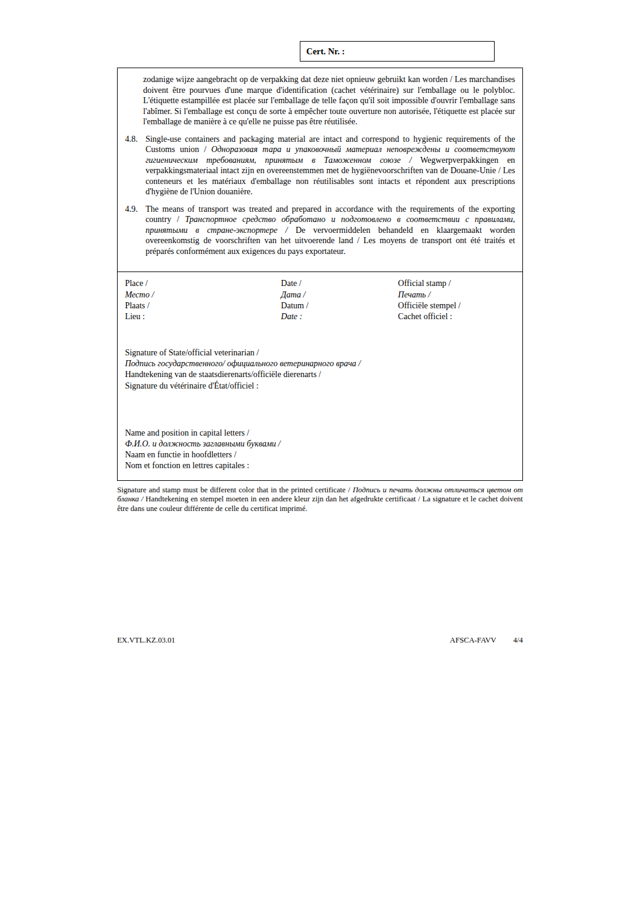Cert. Nr. :
zodanige wijze aangebracht op de verpakking dat deze niet opnieuw gebruikt kan worden / Les marchandises doivent être pourvues d'une marque d'identification (cachet vétérinaire) sur l'emballage ou le polybloc. L'étiquette estampillée est placée sur l'emballage de telle façon qu'il soit impossible d'ouvrir l'emballage sans l'abîmer. Si l'emballage est conçu de sorte à empêcher toute ouverture non autorisée, l'étiquette est placée sur l'emballage de manière à ce qu'elle ne puisse pas être réutilisée.
4.8.
Single-use containers and packaging material are intact and correspond to hygienic requirements of the Customs union / Одноразовая тара и упаковочный материал неповреждены и соответствуют гигиеническим требованиям, принятым в Таможенном союзе / Wegwerpverpakkingen en verpakkingsmateriaal intact zijn en overeenstemmen met de hygiënevoorschriften van de Douane-Unie / Les conteneurs et les matériaux d'emballage non réutilisables sont intacts et répondent aux prescriptions d'hygiène de l'Union douanière.
4.9.
The means of transport was treated and prepared in accordance with the requirements of the exporting country / Транспортное средство обработано и подготовлено в соответствии с правилами, принятыми в стране-экспортере / De vervoermiddelen behandeld en klaargemaakt worden overeenkomstig de voorschriften van het uitvoerende land / Les moyens de transport ont été traités et préparés conformément aux exigences du pays exportateur.
| Place / Место / Plaats / Lieu : | Date / Дата / Datum / Date : | Official stamp / Печать / Officiële stempel / Cachet officiel : |
Signature of State/official veterinarian /
Подпись государственного/ официального ветеринарного врача /
Handtekening van de staatsdierenarts/officiële dierenarts /
Signature du vétérinaire d'État/officiel :
Name and position in capital letters /
Ф.И.О. и должность заглавными буквами /
Naam en functie in hoofdletters /
Nom et fonction en lettres capitales :
Signature and stamp must be different color that in the printed certificate / Подпись и печать должны отличаться цветом от бланка / Handtekening en stempel moeten in een andere kleur zijn dan het afgedrukte certificaat / La signature et le cachet doivent être dans une couleur différente de celle du certificat imprimé.
EX.VTL.KZ.03.01
AFSCA-FAVV 4/4